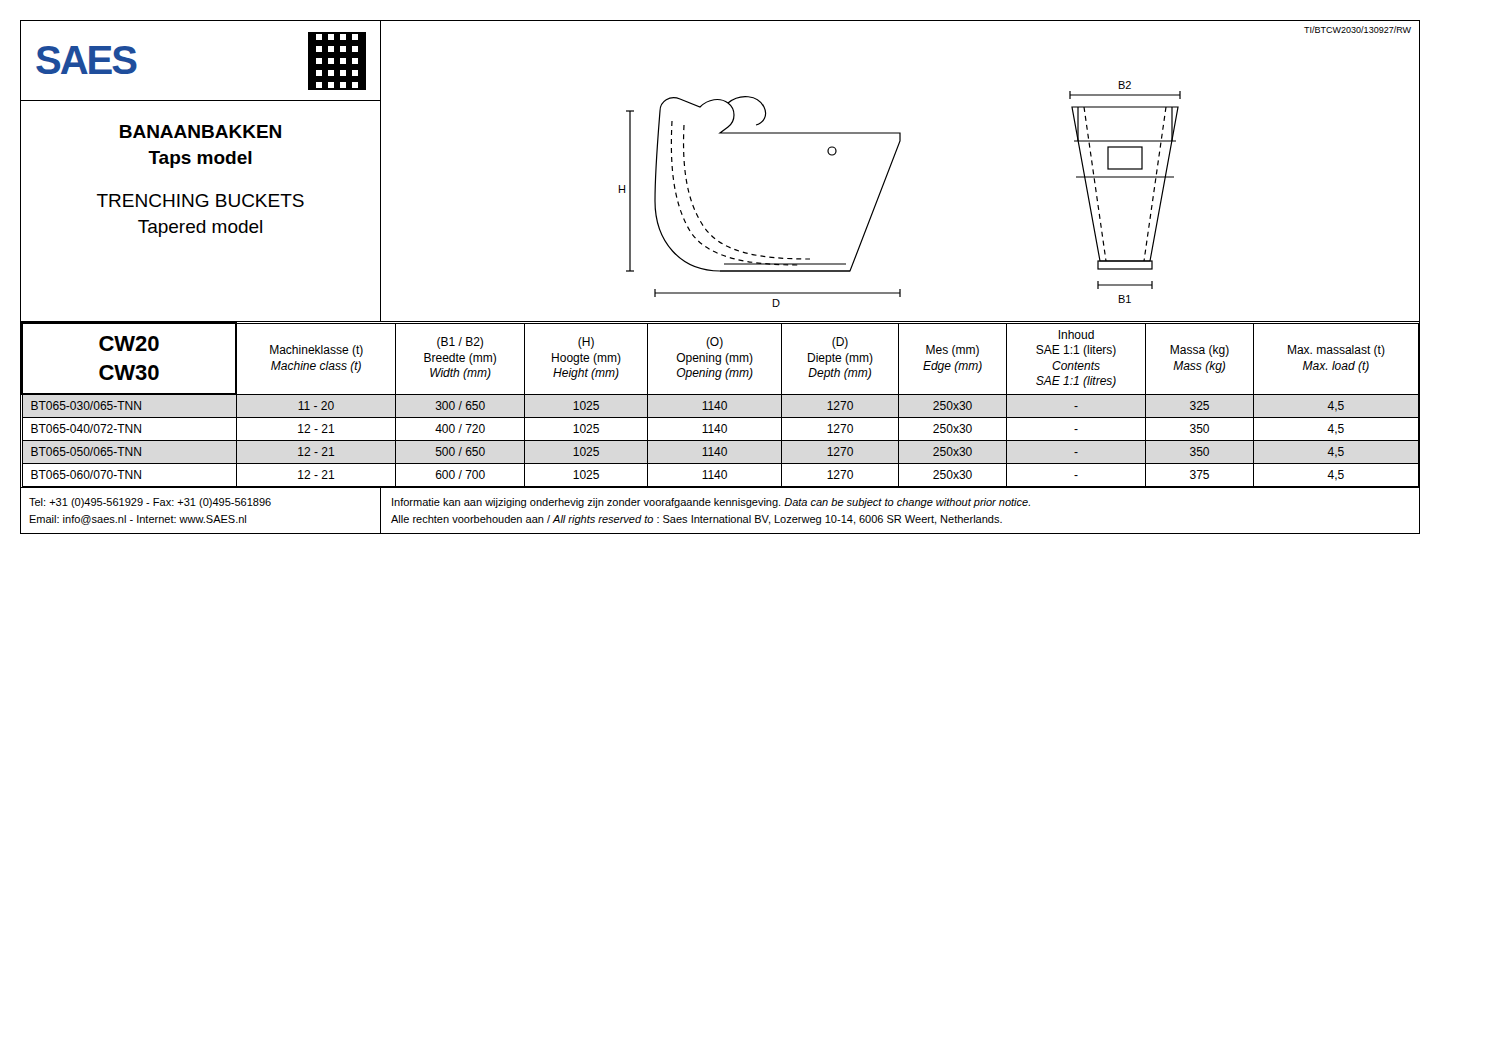SAES
BANAANBAKKEN
Taps model
TRENCHING BUCKETS
Tapered model
TI/BTCW2030/130927/RW
H D
B2 B1
| CW20 CW30 | Machineklasse (t) Machine class (t) | (B1 / B2) Breedte (mm) Width (mm) | (H) Hoogte (mm) Height (mm) | (O) Opening (mm) Opening (mm) | (D) Diepte (mm) Depth (mm) | Mes (mm) Edge (mm) | Inhoud SAE 1:1 (liters) Contents SAE 1:1 (litres) | Massa (kg) Mass (kg) | Max. massalast (t) Max. load (t) |
| --- | --- | --- | --- | --- | --- | --- | --- | --- | --- |
| BT065-030/065-TNN | 11 - 20 | 300 / 650 | 1025 | 1140 | 1270 | 250x30 | - | 325 | 4,5 |
| BT065-040/072-TNN | 12 - 21 | 400 / 720 | 1025 | 1140 | 1270 | 250x30 | - | 350 | 4,5 |
| BT065-050/065-TNN | 12 - 21 | 500 / 650 | 1025 | 1140 | 1270 | 250x30 | - | 350 | 4,5 |
| BT065-060/070-TNN | 12 - 21 | 600 / 700 | 1025 | 1140 | 1270 | 250x30 | - | 375 | 4,5 |
Tel: +31 (0)495-561929 - Fax: +31 (0)495-561896
Email: info@saes.nl - Internet: www.SAES.nl
Informatie kan aan wijziging onderhevig zijn zonder voorafgaande kennisgeving. Data can be subject to change without prior notice.
Alle rechten voorbehouden aan / All rights reserved to : Saes International BV, Lozerweg 10-14, 6006 SR Weert, Netherlands.